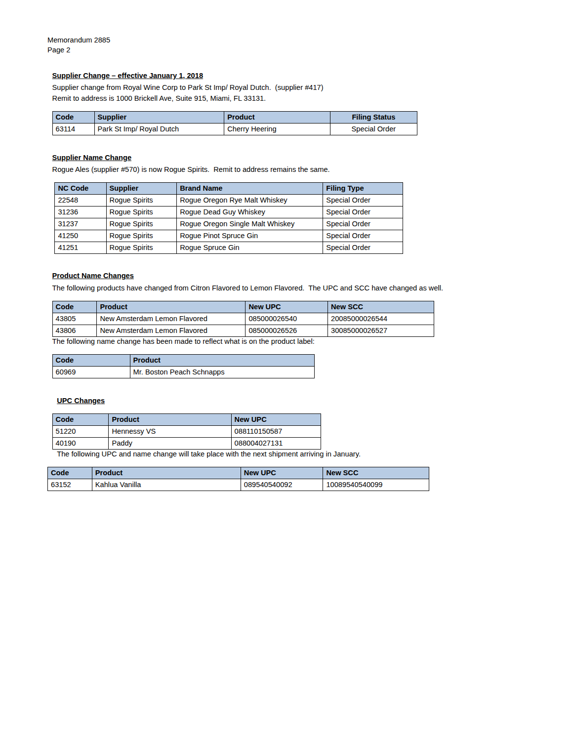Memorandum 2885
Page 2
Supplier Change – effective January 1, 2018
Supplier change from Royal Wine Corp to Park St Imp/ Royal Dutch. (supplier #417)
Remit to address is 1000 Brickell Ave, Suite 915, Miami, FL 33131.
| Code | Supplier | Product | Filing Status |
| --- | --- | --- | --- |
| 63114 | Park St Imp/ Royal Dutch | Cherry Heering | Special Order |
Supplier Name Change
Rogue Ales (supplier #570) is now Rogue Spirits. Remit to address remains the same.
| NC Code | Supplier | Brand Name | Filing Type |
| --- | --- | --- | --- |
| 22548 | Rogue Spirits | Rogue Oregon Rye Malt Whiskey | Special Order |
| 31236 | Rogue Spirits | Rogue Dead Guy Whiskey | Special Order |
| 31237 | Rogue Spirits | Rogue Oregon Single Malt Whiskey | Special Order |
| 41250 | Rogue Spirits | Rogue Pinot Spruce Gin | Special Order |
| 41251 | Rogue Spirits | Rogue Spruce Gin | Special Order |
Product Name Changes
The following products have changed from Citron Flavored to Lemon Flavored. The UPC and SCC have changed as well.
| Code | Product | New UPC | New SCC |
| --- | --- | --- | --- |
| 43805 | New Amsterdam Lemon Flavored | 085000026540 | 20085000026544 |
| 43806 | New Amsterdam Lemon Flavored | 085000026526 | 30085000026527 |
The following name change has been made to reflect what is on the product label:
| Code | Product |
| --- | --- |
| 60969 | Mr. Boston Peach Schnapps |
UPC Changes
| Code | Product | New UPC |
| --- | --- | --- |
| 51220 | Hennessy VS | 088110150587 |
| 40190 | Paddy | 088004027131 |
The following UPC and name change will take place with the next shipment arriving in January.
| Code | Product | New UPC | New SCC |
| --- | --- | --- | --- |
| 63152 | Kahlua Vanilla | 089540540092 | 10089540540099 |